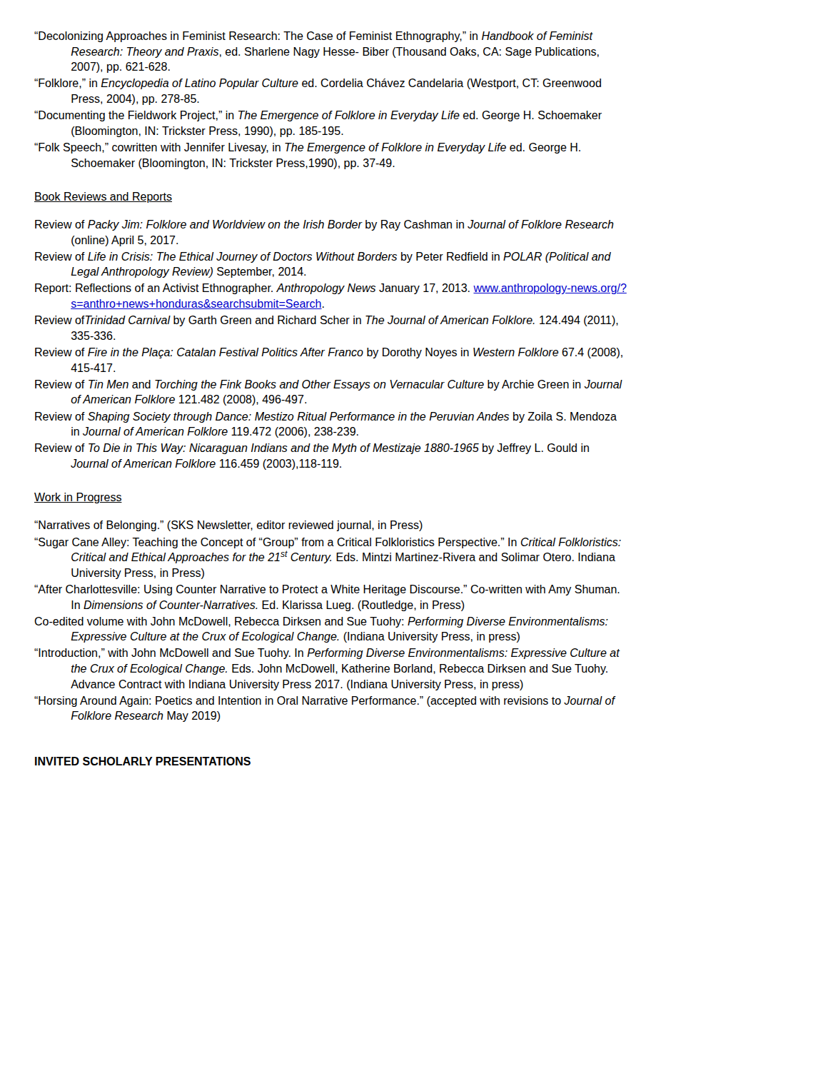“Decolonizing Approaches in Feminist Research: The Case of Feminist Ethnography,” in Handbook of Feminist Research: Theory and Praxis, ed. Sharlene Nagy Hesse- Biber (Thousand Oaks, CA: Sage Publications, 2007), pp. 621-628.
“Folklore,” in Encyclopedia of Latino Popular Culture ed. Cordelia Chávez Candelaria (Westport, CT: Greenwood Press, 2004), pp. 278-85.
“Documenting the Fieldwork Project,” in The Emergence of Folklore in Everyday Life ed. George H. Schoemaker (Bloomington, IN: Trickster Press, 1990), pp. 185-195.
“Folk Speech,” cowritten with Jennifer Livesay, in The Emergence of Folklore in Everyday Life ed. George H. Schoemaker (Bloomington, IN: Trickster Press,1990), pp. 37-49.
Book Reviews and Reports
Review of Packy Jim: Folklore and Worldview on the Irish Border by Ray Cashman in Journal of Folklore Research (online) April 5, 2017.
Review of Life in Crisis: The Ethical Journey of Doctors Without Borders by Peter Redfield in POLAR (Political and Legal Anthropology Review) September, 2014.
Report: Reflections of an Activist Ethnographer. Anthropology News January 17, 2013. www.anthropology-news.org/?s=anthro+news+honduras&searchsubmit=Search.
Review ofTrinidad Carnival by Garth Green and Richard Scher in The Journal of American Folklore. 124.494 (2011), 335-336.
Review of Fire in the Plaça: Catalan Festival Politics After Franco by Dorothy Noyes in Western Folklore 67.4 (2008), 415-417.
Review of Tin Men and Torching the Fink Books and Other Essays on Vernacular Culture by Archie Green in Journal of American Folklore 121.482 (2008), 496-497.
Review of Shaping Society through Dance: Mestizo Ritual Performance in the Peruvian Andes by Zoila S. Mendoza in Journal of American Folklore 119.472 (2006), 238-239.
Review of To Die in This Way: Nicaraguan Indians and the Myth of Mestizaje 1880-1965 by Jeffrey L. Gould in Journal of American Folklore 116.459 (2003),118-119.
Work in Progress
“Narratives of Belonging.” (SKS Newsletter, editor reviewed journal, in Press)
“Sugar Cane Alley: Teaching the Concept of “Group” from a Critical Folkloristics Perspective.” In Critical Folkloristics: Critical and Ethical Approaches for the 21st Century. Eds. Mintzi Martinez-Rivera and Solimar Otero. Indiana University Press, in Press)
“After Charlottesville: Using Counter Narrative to Protect a White Heritage Discourse.” Co-written with Amy Shuman. In Dimensions of Counter-Narratives. Ed. Klarissa Lueg. (Routledge, in Press)
Co-edited volume with John McDowell, Rebecca Dirksen and Sue Tuohy: Performing Diverse Environmentalisms: Expressive Culture at the Crux of Ecological Change. (Indiana University Press, in press)
“Introduction,” with John McDowell and Sue Tuohy. In Performing Diverse Environmentalisms: Expressive Culture at the Crux of Ecological Change. Eds. John McDowell, Katherine Borland, Rebecca Dirksen and Sue Tuohy. Advance Contract with Indiana University Press 2017. (Indiana University Press, in press)
“Horsing Around Again: Poetics and Intention in Oral Narrative Performance.” (accepted with revisions to Journal of Folklore Research May 2019)
INVITED SCHOLARLY PRESENTATIONS